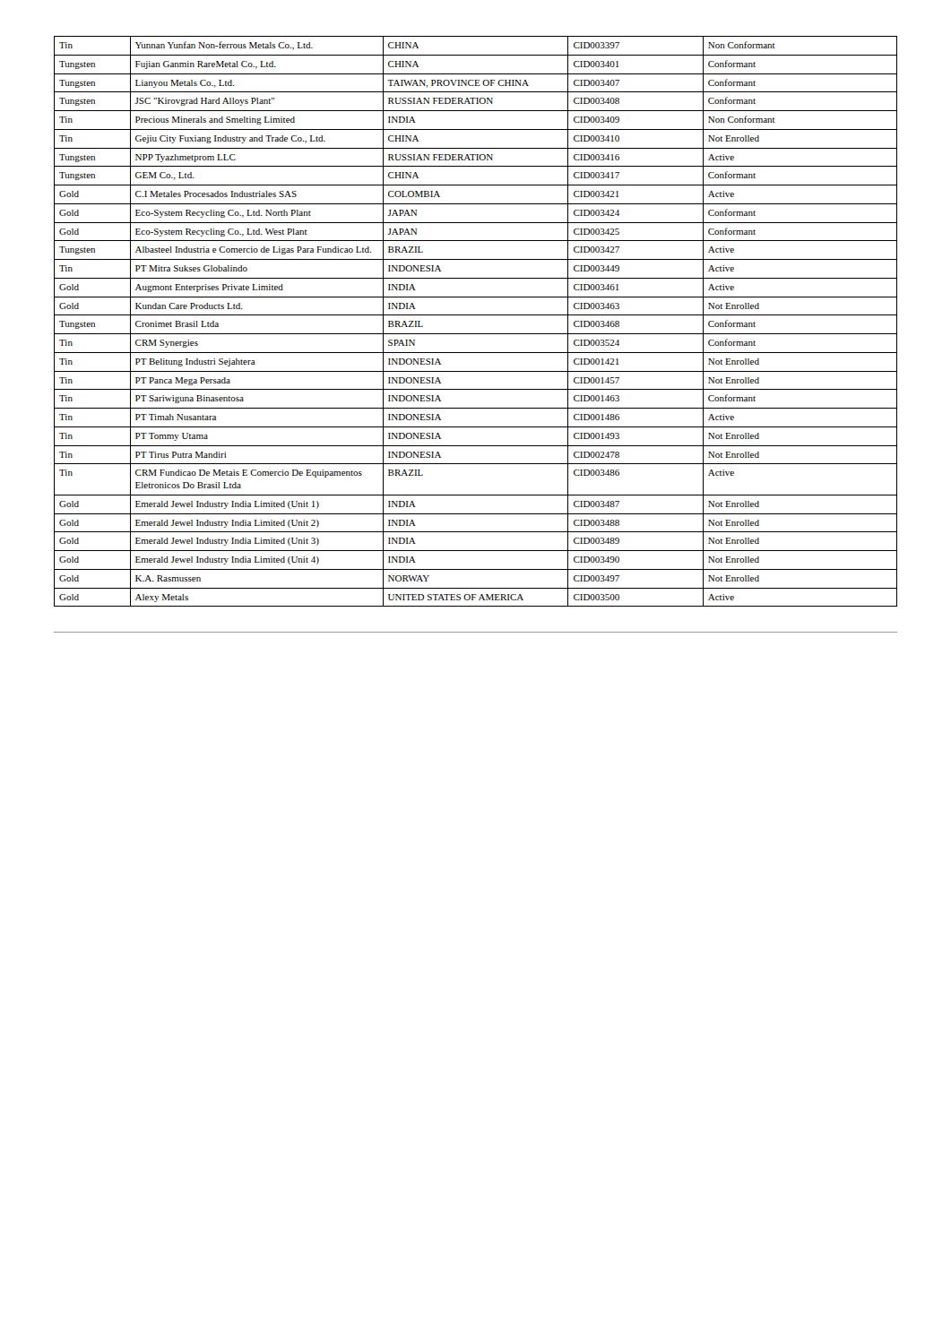| Tin | Yunnan Yunfan Non-ferrous Metals Co., Ltd. | CHINA | CID003397 | Non Conformant |
| Tungsten | Fujian Ganmin RareMetal Co., Ltd. | CHINA | CID003401 | Conformant |
| Tungsten | Lianyou Metals Co., Ltd. | TAIWAN, PROVINCE OF CHINA | CID003407 | Conformant |
| Tungsten | JSC "Kirovgrad Hard Alloys Plant" | RUSSIAN FEDERATION | CID003408 | Conformant |
| Tin | Precious Minerals and Smelting Limited | INDIA | CID003409 | Non Conformant |
| Tin | Gejiu City Fuxiang Industry and Trade Co., Ltd. | CHINA | CID003410 | Not Enrolled |
| Tungsten | NPP Tyazhmetprom LLC | RUSSIAN FEDERATION | CID003416 | Active |
| Tungsten | GEM Co., Ltd. | CHINA | CID003417 | Conformant |
| Gold | C.I Metales Procesados Industriales SAS | COLOMBIA | CID003421 | Active |
| Gold | Eco-System Recycling Co., Ltd. North Plant | JAPAN | CID003424 | Conformant |
| Gold | Eco-System Recycling Co., Ltd. West Plant | JAPAN | CID003425 | Conformant |
| Tungsten | Albasteel Industria e Comercio de Ligas Para Fundicao Ltd. | BRAZIL | CID003427 | Active |
| Tin | PT Mitra Sukses Globalindo | INDONESIA | CID003449 | Active |
| Gold | Augmont Enterprises Private Limited | INDIA | CID003461 | Active |
| Gold | Kundan Care Products Ltd. | INDIA | CID003463 | Not Enrolled |
| Tungsten | Cronimet Brasil Ltda | BRAZIL | CID003468 | Conformant |
| Tin | CRM Synergies | SPAIN | CID003524 | Conformant |
| Tin | PT Belitung Industri Sejahtera | INDONESIA | CID001421 | Not Enrolled |
| Tin | PT Panca Mega Persada | INDONESIA | CID001457 | Not Enrolled |
| Tin | PT Sariwiguna Binasentosa | INDONESIA | CID001463 | Conformant |
| Tin | PT Timah Nusantara | INDONESIA | CID001486 | Active |
| Tin | PT Tommy Utama | INDONESIA | CID001493 | Not Enrolled |
| Tin | PT Tirus Putra Mandiri | INDONESIA | CID002478 | Not Enrolled |
| Tin | CRM Fundicao De Metais E Comercio De Equipamentos Eletronicos Do Brasil Ltda | BRAZIL | CID003486 | Active |
| Gold | Emerald Jewel Industry India Limited (Unit 1) | INDIA | CID003487 | Not Enrolled |
| Gold | Emerald Jewel Industry India Limited (Unit 2) | INDIA | CID003488 | Not Enrolled |
| Gold | Emerald Jewel Industry India Limited (Unit 3) | INDIA | CID003489 | Not Enrolled |
| Gold | Emerald Jewel Industry India Limited (Unit 4) | INDIA | CID003490 | Not Enrolled |
| Gold | K.A. Rasmussen | NORWAY | CID003497 | Not Enrolled |
| Gold | Alexy Metals | UNITED STATES OF AMERICA | CID003500 | Active |